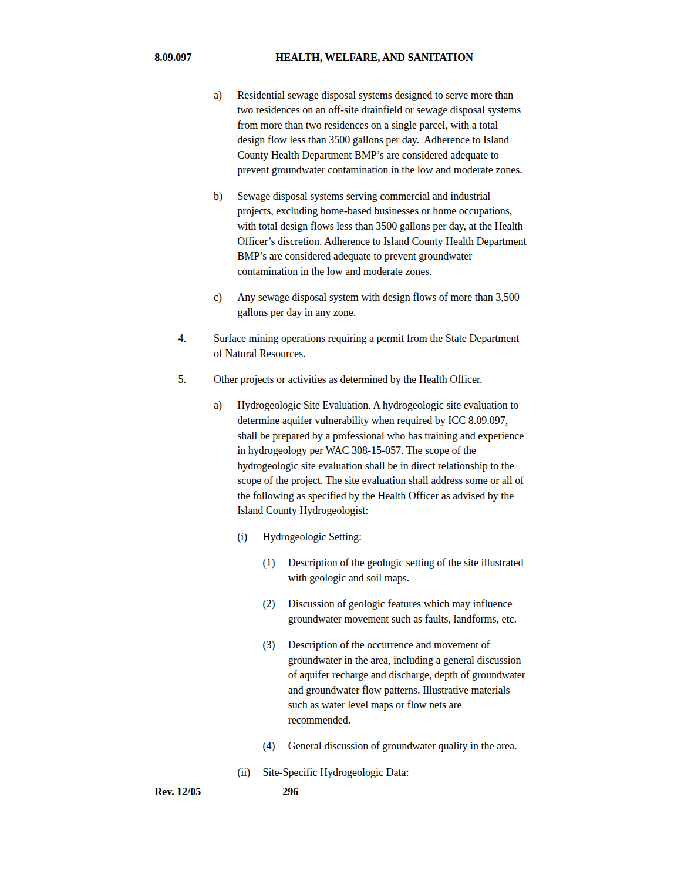8.09.097
HEALTH, WELFARE, AND SANITATION
a)
Residential sewage disposal systems designed to serve more than two residences on an off-site drainfield or sewage disposal systems from more than two residences on a single parcel, with a total design flow less than 3500 gallons per day. Adherence to Island County Health Department BMP’s are considered adequate to prevent groundwater contamination in the low and moderate zones.
b)
Sewage disposal systems serving commercial and industrial projects, excluding home-based businesses or home occupations, with total design flows less than 3500 gallons per day, at the Health Officer’s discretion. Adherence to Island County Health Department BMP’s are considered adequate to prevent groundwater contamination in the low and moderate zones.
c)
Any sewage disposal system with design flows of more than 3,500 gallons per day in any zone.
4.
Surface mining operations requiring a permit from the State Department of Natural Resources.
5.
Other projects or activities as determined by the Health Officer.
a)
Hydrogeologic Site Evaluation. A hydrogeologic site evaluation to determine aquifer vulnerability when required by ICC 8.09.097, shall be prepared by a professional who has training and experience in hydrogeology per WAC 308-15-057. The scope of the hydrogeologic site evaluation shall be in direct relationship to the scope of the project. The site evaluation shall address some or all of the following as specified by the Health Officer as advised by the Island County Hydrogeologist:
(i)
Hydrogeologic Setting:
(1)
Description of the geologic setting of the site illustrated with geologic and soil maps.
(2)
Discussion of geologic features which may influence groundwater movement such as faults, landforms, etc.
(3)
Description of the occurrence and movement of groundwater in the area, including a general discussion of aquifer recharge and discharge, depth of groundwater and groundwater flow patterns. Illustrative materials such as water level maps or flow nets are recommended.
(4)
General discussion of groundwater quality in the area.
(ii)
Site-Specific Hydrogeologic Data:
Rev. 12/05
296